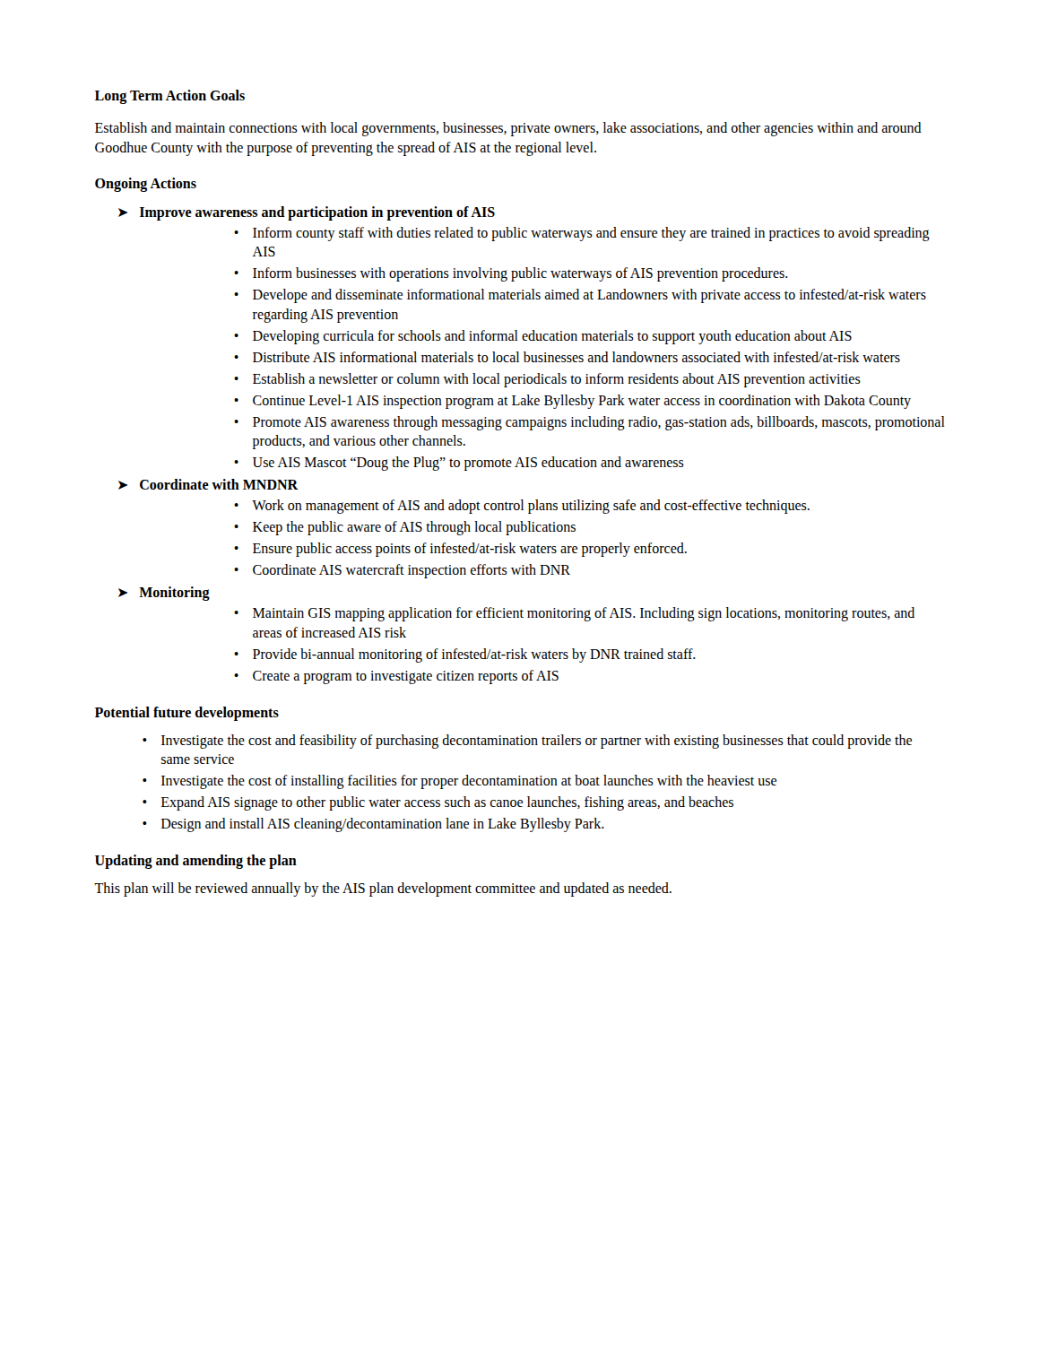Long Term Action Goals
Establish and maintain connections with local governments, businesses, private owners, lake associations, and other agencies within and around Goodhue County with the purpose of preventing the spread of AIS at the regional level.
Ongoing Actions
Improve awareness and participation in prevention of AIS
Inform county staff with duties related to public waterways and ensure they are trained in practices to avoid spreading AIS
Inform businesses with operations involving public waterways of AIS prevention procedures.
Develope and disseminate informational materials aimed at Landowners with private access to infested/at-risk waters regarding AIS prevention
Developing curricula for schools and informal education materials to support youth education about AIS
Distribute AIS informational materials to local businesses and landowners associated with infested/at-risk waters
Establish a newsletter or column with local periodicals to inform residents about AIS prevention activities
Continue Level-1 AIS inspection program at Lake Byllesby Park water access in coordination with Dakota County
Promote AIS awareness through messaging campaigns including radio, gas-station ads, billboards, mascots, promotional products, and various other channels.
Use AIS Mascot “Doug the Plug” to promote AIS education and awareness
Coordinate with MNDNR
Work on management of AIS and adopt control plans utilizing safe and cost-effective techniques.
Keep the public aware of AIS through local publications
Ensure public access points of infested/at-risk waters are properly enforced.
Coordinate AIS watercraft inspection efforts with DNR
Monitoring
Maintain GIS mapping application for efficient monitoring of AIS. Including sign locations, monitoring routes, and areas of increased AIS risk
Provide bi-annual monitoring of infested/at-risk waters by DNR trained staff.
Create a program to investigate citizen reports of AIS
Potential future developments
Investigate the cost and feasibility of purchasing decontamination trailers or partner with existing businesses that could provide the same service
Investigate the cost of installing facilities for proper decontamination at boat launches with the heaviest use
Expand AIS signage to other public water access such as canoe launches, fishing areas, and beaches
Design and install AIS cleaning/decontamination lane in Lake Byllesby Park.
Updating and amending the plan
This plan will be reviewed annually by the AIS plan development committee and updated as needed.